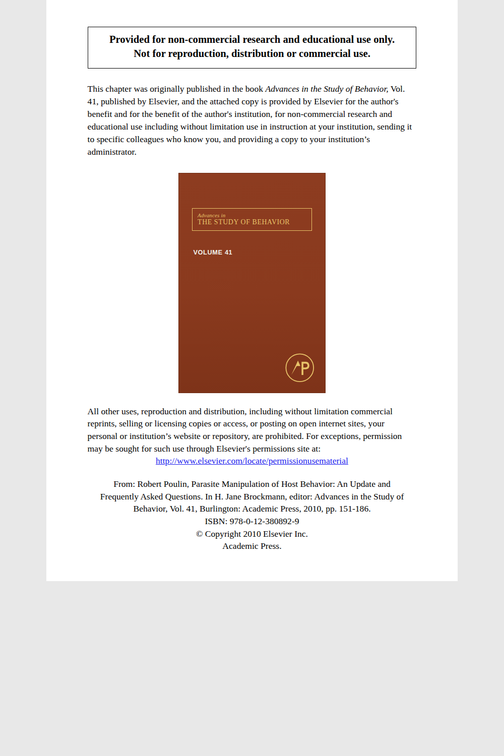Provided for non-commercial research and educational use only.
Not for reproduction, distribution or commercial use.
This chapter was originally published in the book Advances in the Study of Behavior, Vol. 41, published by Elsevier, and the attached copy is provided by Elsevier for the author's benefit and for the benefit of the author's institution, for non-commercial research and educational use including without limitation use in instruction at your institution, sending it to specific colleagues who know you, and providing a copy to your institution’s administrator.
Advances in
The Study of Behavior
VOLUME 41
All other uses, reproduction and distribution, including without limitation commercial reprints, selling or licensing copies or access, or posting on open internet sites, your personal or institution’s website or repository, are prohibited. For exceptions, permission may be sought for such use through Elsevier's permissions site at: http://www.elsevier.com/locate/permissionusematerial
From: Robert Poulin, Parasite Manipulation of Host Behavior: An Update and
Frequently Asked Questions. In H. Jane Brockmann, editor: Advances in the Study of
Behavior, Vol. 41, Burlington: Academic Press, 2010, pp. 151-186.
ISBN: 978-0-12-380892-9
© Copyright 2010 Elsevier Inc.
Academic Press.